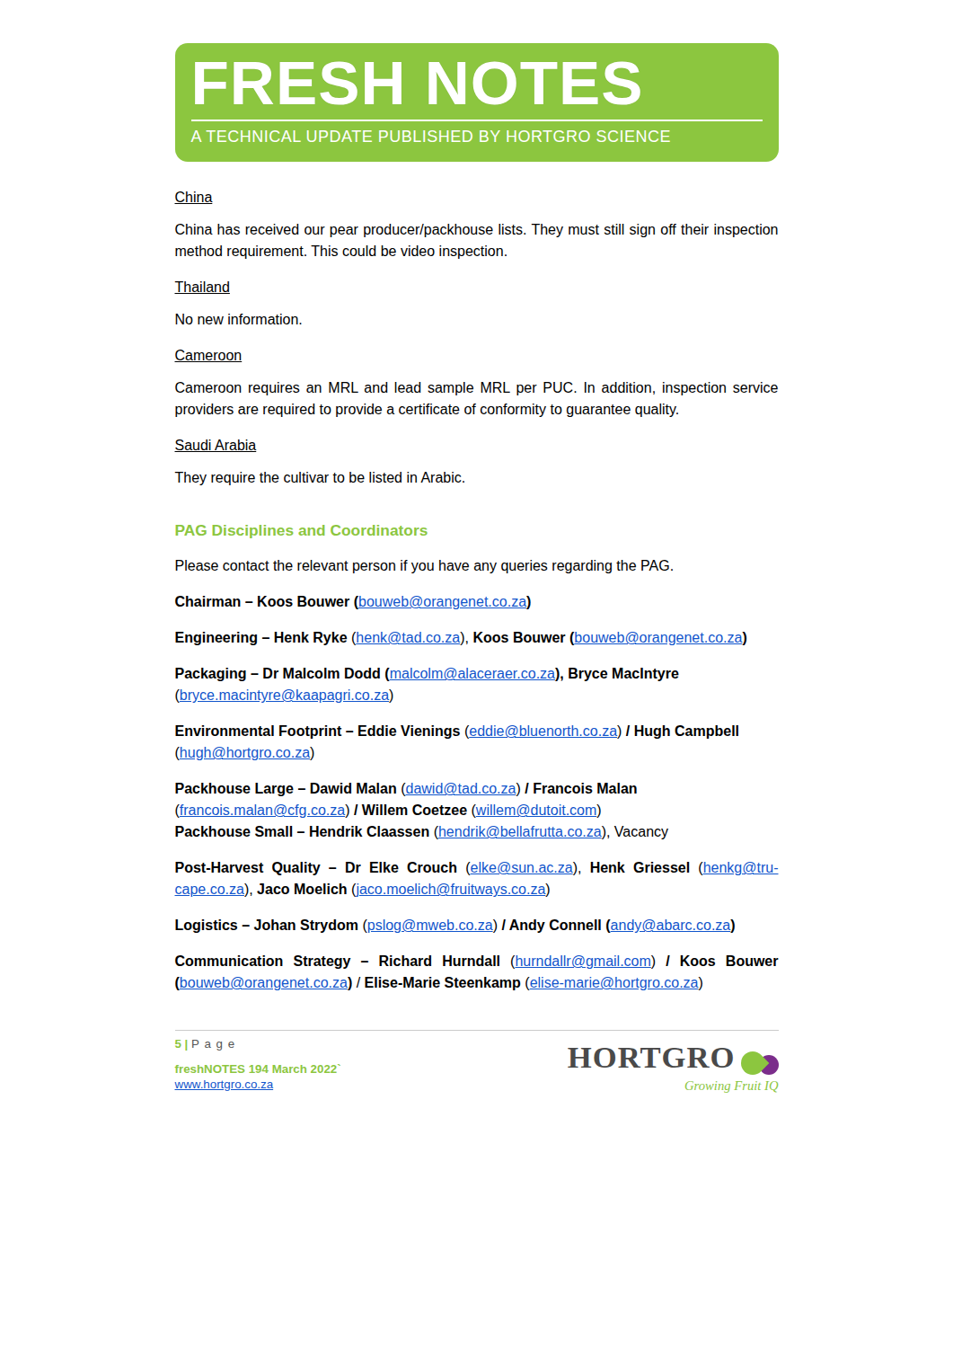FRESH NOTES
A TECHNICAL UPDATE PUBLISHED BY HORTGRO SCIENCE
China
China has received our pear producer/packhouse lists. They must still sign off their inspection method requirement. This could be video inspection.
Thailand
No new information.
Cameroon
Cameroon requires an MRL and lead sample MRL per PUC. In addition, inspection service providers are required to provide a certificate of conformity to guarantee quality.
Saudi Arabia
They require the cultivar to be listed in Arabic.
PAG Disciplines and Coordinators
Please contact the relevant person if you have any queries regarding the PAG.
Chairman – Koos Bouwer (bouweb@orangenet.co.za)
Engineering – Henk Ryke (henk@tad.co.za), Koos Bouwer (bouweb@orangenet.co.za)
Packaging – Dr Malcolm Dodd (malcolm@alaceraer.co.za), Bryce MacIntyre
(bryce.macintyre@kaapagri.co.za)
Environmental Footprint – Eddie Vienings (eddie@bluenorth.co.za) / Hugh Campbell
(hugh@hortgro.co.za)
Packhouse Large – Dawid Malan (dawid@tad.co.za) / Francois Malan
(francois.malan@cfg.co.za) / Willem Coetzee (willem@dutoit.com)
Packhouse Small – Hendrik Claassen (hendrik@bellafrutta.co.za), Vacancy
Post-Harvest Quality – Dr Elke Crouch (elke@sun.ac.za), Henk Griessel (henkg@tru-cape.co.za), Jaco Moelich (jaco.moelich@fruitways.co.za)
Logistics – Johan Strydom (pslog@mweb.co.za) / Andy Connell (andy@abarc.co.za)
Communication Strategy – Richard Hurndall (hurndallr@gmail.com) / Koos Bouwer (bouweb@orangenet.co.za) / Elise-Marie Steenkamp (elise-marie@hortgro.co.za)
5 | P a g e
freshNOTES 194 March 2022`
www.hortgro.co.za
HORTGRO
Growing Fruit IQ